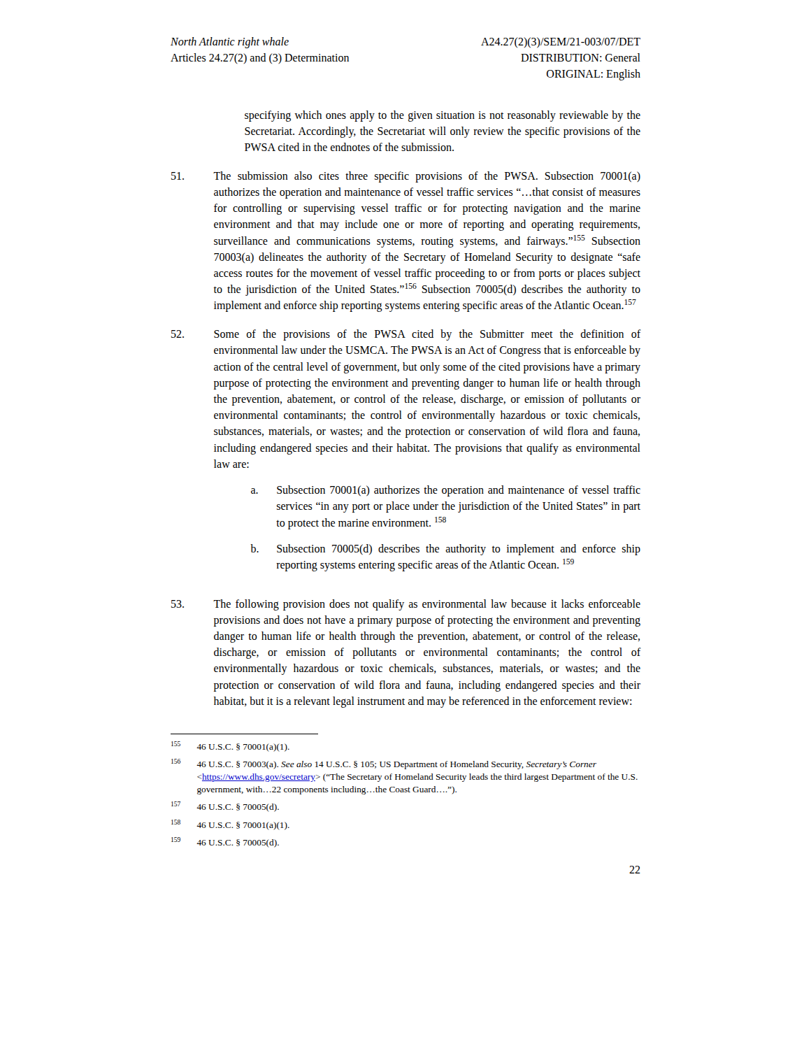North Atlantic right whale
Articles 24.27(2) and (3) Determination
A24.27(2)(3)/SEM/21-003/07/DET
DISTRIBUTION: General
ORIGINAL: English
specifying which ones apply to the given situation is not reasonably reviewable by the Secretariat. Accordingly, the Secretariat will only review the specific provisions of the PWSA cited in the endnotes of the submission.
51. The submission also cites three specific provisions of the PWSA. Subsection 70001(a) authorizes the operation and maintenance of vessel traffic services “…that consist of measures for controlling or supervising vessel traffic or for protecting navigation and the marine environment and that may include one or more of reporting and operating requirements, surveillance and communications systems, routing systems, and fairways.”155 Subsection 70003(a) delineates the authority of the Secretary of Homeland Security to designate “safe access routes for the movement of vessel traffic proceeding to or from ports or places subject to the jurisdiction of the United States.”156 Subsection 70005(d) describes the authority to implement and enforce ship reporting systems entering specific areas of the Atlantic Ocean.157
52. Some of the provisions of the PWSA cited by the Submitter meet the definition of environmental law under the USMCA. The PWSA is an Act of Congress that is enforceable by action of the central level of government, but only some of the cited provisions have a primary purpose of protecting the environment and preventing danger to human life or health through the prevention, abatement, or control of the release, discharge, or emission of pollutants or environmental contaminants; the control of environmentally hazardous or toxic chemicals, substances, materials, or wastes; and the protection or conservation of wild flora and fauna, including endangered species and their habitat. The provisions that qualify as environmental law are:
a. Subsection 70001(a) authorizes the operation and maintenance of vessel traffic services “in any port or place under the jurisdiction of the United States” in part to protect the marine environment. 158
b. Subsection 70005(d) describes the authority to implement and enforce ship reporting systems entering specific areas of the Atlantic Ocean. 159
53. The following provision does not qualify as environmental law because it lacks enforceable provisions and does not have a primary purpose of protecting the environment and preventing danger to human life or health through the prevention, abatement, or control of the release, discharge, or emission of pollutants or environmental contaminants; the control of environmentally hazardous or toxic chemicals, substances, materials, or wastes; and the protection or conservation of wild flora and fauna, including endangered species and their habitat, but it is a relevant legal instrument and may be referenced in the enforcement review:
155 46 U.S.C. § 70001(a)(1).
156 46 U.S.C. § 70003(a). See also 14 U.S.C. § 105; US Department of Homeland Security, Secretary’s Corner <https://www.dhs.gov/secretary> (“The Secretary of Homeland Security leads the third largest Department of the U.S. government, with…22 components including…the Coast Guard….”).
157 46 U.S.C. § 70005(d).
158 46 U.S.C. § 70001(a)(1).
159 46 U.S.C. § 70005(d).
22